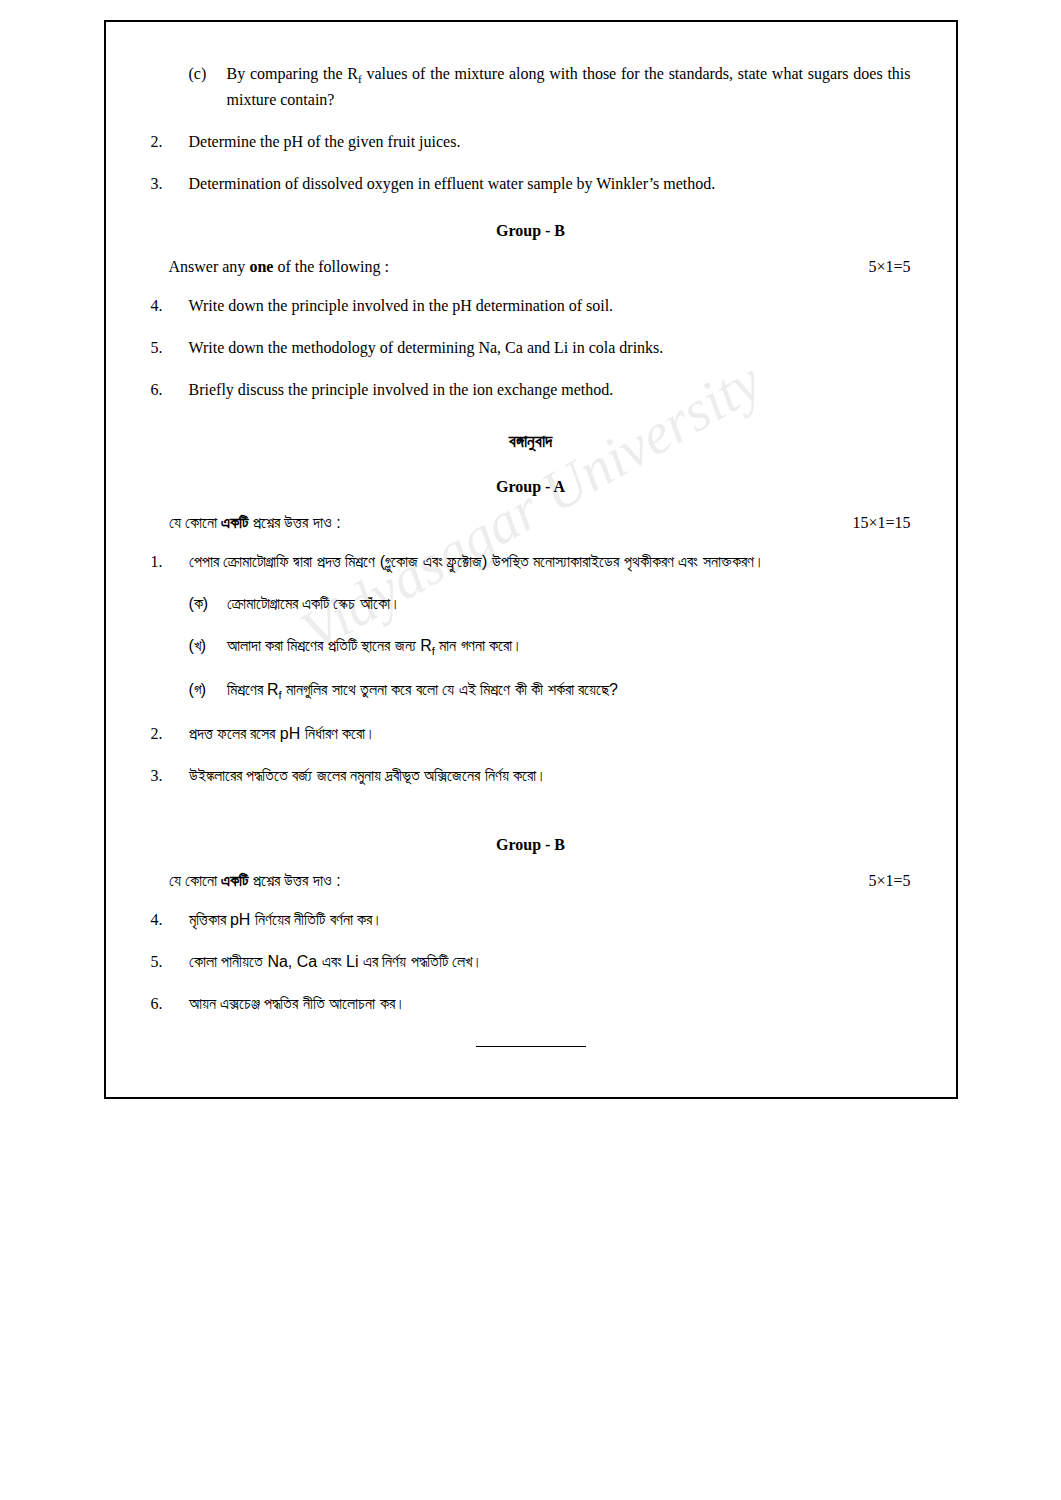Vidyasagar University
(c)
By comparing the Rf values of the mixture along with those for the standards, state what sugars does this mixture contain?
2.
Determine the pH of the given fruit juices.
3.
Determination of dissolved oxygen in effluent water sample by Winkler’s method.
Group - B
Answer any one of the following : 5×1=5
4.
Write down the principle involved in the pH determination of soil.
5.
Write down the methodology of determining Na, Ca and Li in cola drinks.
6.
Briefly discuss the principle involved in the ion exchange method.
বঙ্গানুবাদ
Group - A
যে কোনো একটি প্রশ্নের উত্তর দাও : 15×1=15
1.
পেপার ক্রোমাটোগ্রাফি দ্বারা প্রদত্ত মিশ্রণে (গ্লুকোজ এবং ফ্রুক্টোজ) উপস্থিত মনোস্যাকারাইডের পৃথকীকরণ এবং সনাক্তকরণ।
(ক)
ক্রোমাটোগ্রামের একটি স্কেচ আঁকো।
(খ)
আলাদা করা মিশ্রণের প্রতিটি স্থানের জন্য Rf মান গণনা করো।
(গ)
মিশ্রণের Rf মানগুলির সাথে তুলনা করে বলো যে এই মিশ্রণে কী কী শর্করা রয়েছে?
2.
প্রদত্ত ফলের রসের pH নির্ধারণ করো।
3.
উইঙ্কলারের পদ্ধতিতে বর্জ্য জলের নমুনায় দ্রবীভূত অক্সিজেনের নির্ণয় করো।
Group - B
যে কোনো একটি প্রশ্নের উত্তর দাও : 5×1=5
4.
মৃত্তিকার pH নির্ণয়ের নীতিটি বর্ণনা কর।
5.
কোলা পানীয়তে Na, Ca এবং Li এর নির্ণয় পদ্ধতিটি লেখ।
6.
আয়ন এক্সচেঞ্জ পদ্ধতির নীতি আলোচনা কর।